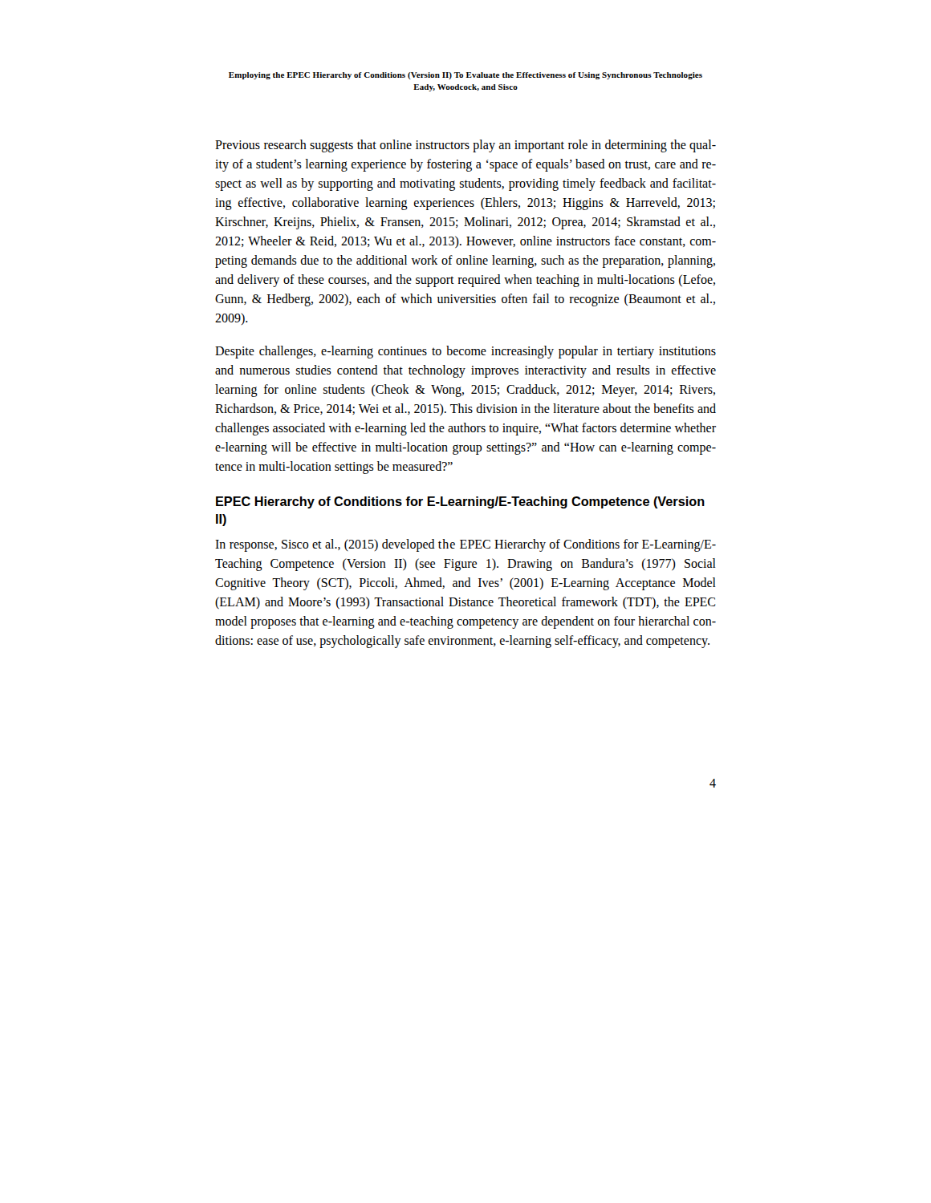Employing the EPEC Hierarchy of Conditions (Version II) To Evaluate the Effectiveness of Using Synchronous Technologies Eady, Woodcock, and Sisco
Previous research suggests that online instructors play an important role in determining the quality of a student’s learning experience by fostering a ‘space of equals’ based on trust, care and respect as well as by supporting and motivating students, providing timely feedback and facilitating effective, collaborative learning experiences (Ehlers, 2013; Higgins & Harreveld, 2013; Kirschner, Kreijns, Phielix, & Fransen, 2015; Molinari, 2012; Oprea, 2014; Skramstad et al., 2012; Wheeler & Reid, 2013; Wu et al., 2013). However, online instructors face constant, competing demands due to the additional work of online learning, such as the preparation, planning, and delivery of these courses, and the support required when teaching in multi-locations (Lefoe, Gunn, & Hedberg, 2002), each of which universities often fail to recognize (Beaumont et al., 2009).
Despite challenges, e-learning continues to become increasingly popular in tertiary institutions and numerous studies contend that technology improves interactivity and results in effective learning for online students (Cheok & Wong, 2015; Cradduck, 2012; Meyer, 2014; Rivers, Richardson, & Price, 2014; Wei et al., 2015). This division in the literature about the benefits and challenges associated with e-learning led the authors to inquire, “What factors determine whether e-learning will be effective in multi-location group settings?” and “How can e-learning competence in multi-location settings be measured?”
EPEC Hierarchy of Conditions for E-Learning/E-Teaching Competence (Version II)
In response, Sisco et al., (2015) developed the EPEC Hierarchy of Conditions for E-Learning/E-Teaching Competence (Version II) (see Figure 1). Drawing on Bandura’s (1977) Social Cognitive Theory (SCT), Piccoli, Ahmed, and Ives’ (2001) E-Learning Acceptance Model (ELAM) and Moore’s (1993) Transactional Distance Theoretical framework (TDT), the EPEC model proposes that e-learning and e-teaching competency are dependent on four hierarchal conditions: ease of use, psychologically safe environment, e-learning self-efficacy, and competency.
4